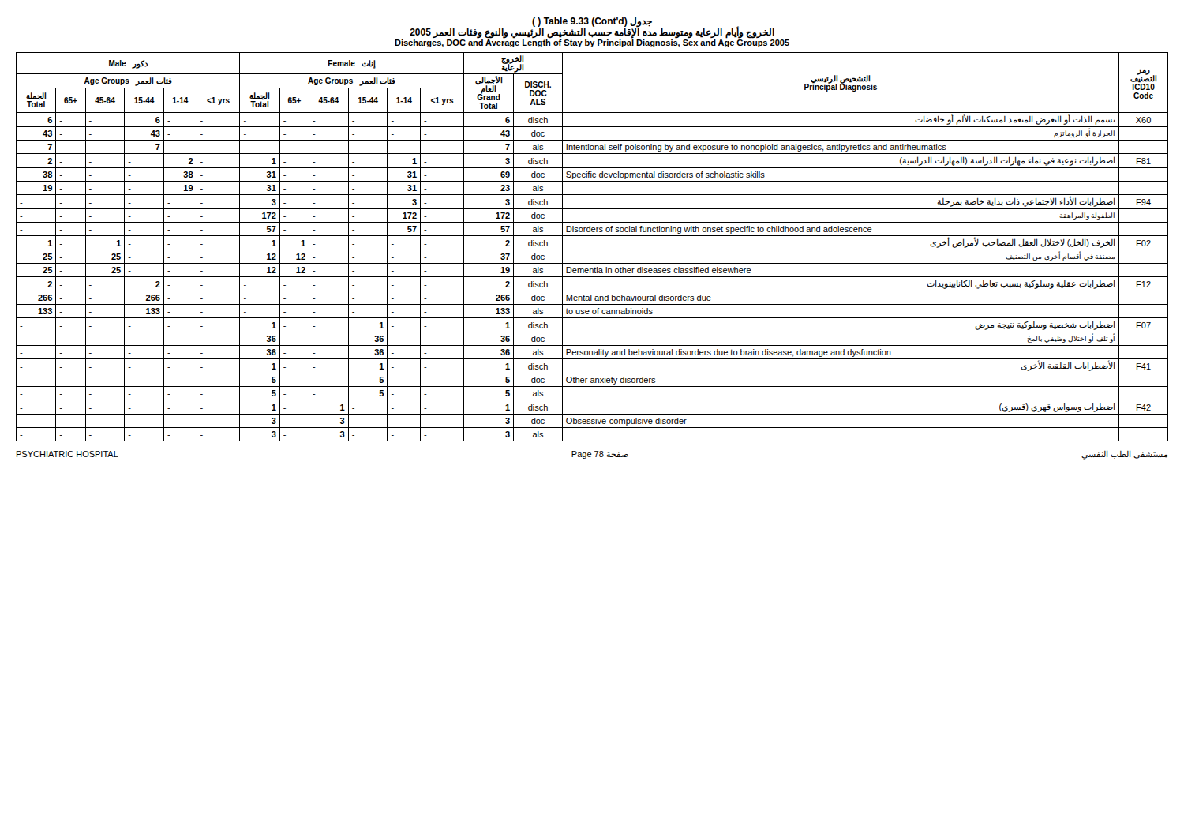( ) Table 9.33 (Cont'd) جدول
الخروج وأيام الرعاية ومتوسط مدة الإقامة حسب التشخيص الرئيسي والنوع وفئات العمر 2005
Discharges, DOC and Average Length of Stay by Principal Diagnosis, Sex and Age Groups 2005
| Male ذكور | Female إناث | الخروج الرعاية | التشخيص الرئيسي Principal Diagnosis | رمز التصنيف ICD10 Code |
| --- | --- | --- | --- | --- |
| Age Groups فئات العمر | Age Groups فئات العمر | الأجمالي العام Grand Total | DISCH. DOC ALS |
| الجملة Total | 65+ | 45-64 | 15-44 | 1-14 | <1 yrs | الجملة Total | 65+ | 45-64 | 15-44 | 1-14 | <1 yrs |
| 6 | - | - | 6 | - | - | - | - | - | - | - | - | 6 | disch | تسمم الذات أو التعرض المتعمد لمسكنات الألم أو خافضات | X60 |
| 43 | - | - | 43 | - | - | - | - | - | - | - | - | 43 | doc | الحرارة أو الروماتزم | |
| 7 | - | - | 7 | - | - | - | - | - | - | - | - | 7 | als | Intentional self-poisoning by and exposure to nonopioid analgesics, antipyretics and antirheumatics | |
| 2 | - | - | - | 2 | - | 1 | - | - | - | 1 | - | 3 | disch | اضطرابات نوعية في نماء مهارات الدراسة (المهارات الدراسية) | F81 |
| 38 | - | - | - | 38 | - | 31 | - | - | - | 31 | - | 69 | doc | Specific developmental disorders of scholastic skills | |
| 19 | - | - | - | 19 | - | 31 | - | - | - | 31 | - | 23 | als | | |
| - | - | - | - | - | - | 3 | - | - | - | 3 | - | 3 | disch | اضطرابات الأداء الاجتماعي ذات بداية خاصة بمرحلة | F94 |
| - | - | - | - | - | - | 172 | - | - | - | 172 | - | 172 | doc | الطفولة والمراهقة | |
| - | - | - | - | - | - | 57 | - | - | - | 57 | - | 57 | als | Disorders of social functioning with onset specific to childhood and adolescence | |
| 1 | - | 1 | - | - | - | 1 | 1 | - | - | - | - | 2 | disch | الخرف (الخل) لاختلال العقل المصاحب لأمراض أخرى | F02 |
| 25 | - | 25 | - | - | - | 12 | 12 | - | - | - | - | 37 | doc | مصنفة في أقسام أخرى من التصنيف | |
| 25 | - | 25 | - | - | - | 12 | 12 | - | - | - | - | 19 | als | Dementia in other diseases classified elsewhere | |
| 2 | - | - | 2 | - | - | - | - | - | - | - | - | 2 | disch | اضطرابات عقلية وسلوكية بسبب تعاطي الكانابينويدات | F12 |
| 266 | - | - | 266 | - | - | - | - | - | - | - | - | 266 | doc | Mental and behavioural disorders due | |
| 133 | - | - | 133 | - | - | - | - | - | - | - | - | 133 | als | to use of cannabinoids | |
| - | - | - | - | - | - | 1 | - | - | 1 | - | - | 1 | disch | اضطرابات شخصية وسلوكية نتيجة مرض | F07 |
| - | - | - | - | - | - | 36 | - | - | 36 | - | - | 36 | doc | أو تلف أو اختلال وظيفي بالمخ | |
| - | - | - | - | - | - | 36 | - | - | 36 | - | - | 36 | als | Personality and behavioural disorders due to brain disease, damage and dysfunction | |
| - | - | - | - | - | - | 1 | - | - | 1 | - | - | 1 | disch | الأضطرابات القلقية الأخرى | F41 |
| - | - | - | - | - | - | 5 | - | - | 5 | - | - | 5 | doc | Other anxiety disorders | |
| - | - | - | - | - | - | 5 | - | - | 5 | - | - | 5 | als | | |
| - | - | - | - | - | - | 1 | - | 1 | - | - | - | 1 | disch | اضطراب وسواس قهري (قسري) | F42 |
| - | - | - | - | - | - | 3 | - | 3 | - | - | - | 3 | doc | Obsessive-compulsive disorder | |
| - | - | - | - | - | - | 3 | - | 3 | - | - | - | 3 | als | | |
PSYCHIATRIC HOSPITAL
Page 78 صفحة
مستشفى الطب النفسي